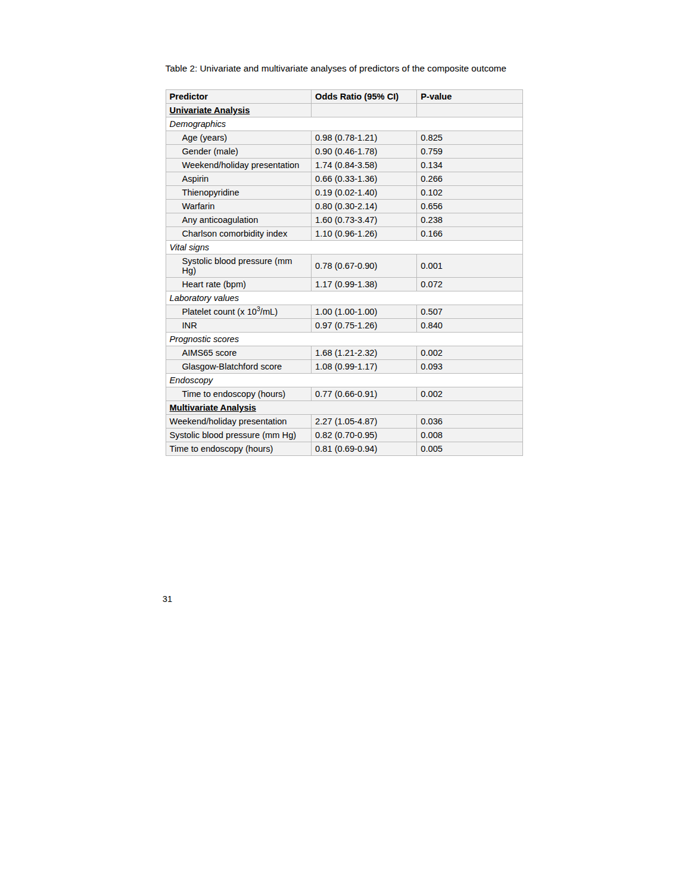Table 2: Univariate and multivariate analyses of predictors of the composite outcome
| Predictor | Odds Ratio (95% CI) | P-value |
| --- | --- | --- |
| Univariate Analysis | | |
| Demographics |
| Age (years) | 0.98 (0.78-1.21) | 0.825 |
| Gender (male) | 0.90 (0.46-1.78) | 0.759 |
| Weekend/holiday presentation | 1.74 (0.84-3.58) | 0.134 |
| Aspirin | 0.66 (0.33-1.36) | 0.266 |
| Thienopyridine | 0.19 (0.02-1.40) | 0.102 |
| Warfarin | 0.80 (0.30-2.14) | 0.656 |
| Any anticoagulation | 1.60 (0.73-3.47) | 0.238 |
| Charlson comorbidity index | 1.10 (0.96-1.26) | 0.166 |
| Vital signs |
| Systolic blood pressure (mm Hg) | 0.78 (0.67-0.90) | 0.001 |
| Heart rate (bpm) | 1.17 (0.99-1.38) | 0.072 |
| Laboratory values |
| Platelet count (x 10 3 /mL) | 1.00 (1.00-1.00) | 0.507 |
| INR | 0.97 (0.75-1.26) | 0.840 |
| Prognostic scores |
| AIMS65 score | 1.68 (1.21-2.32) | 0.002 |
| Glasgow-Blatchford score | 1.08 (0.99-1.17) | 0.093 |
| Endoscopy |
| Time to endoscopy (hours) | 0.77 (0.66-0.91) | 0.002 |
| Multivariate Analysis |
| Weekend/holiday presentation | 2.27 (1.05-4.87) | 0.036 |
| Systolic blood pressure (mm Hg) | 0.82 (0.70-0.95) | 0.008 |
| Time to endoscopy (hours) | 0.81 (0.69-0.94) | 0.005 |
31